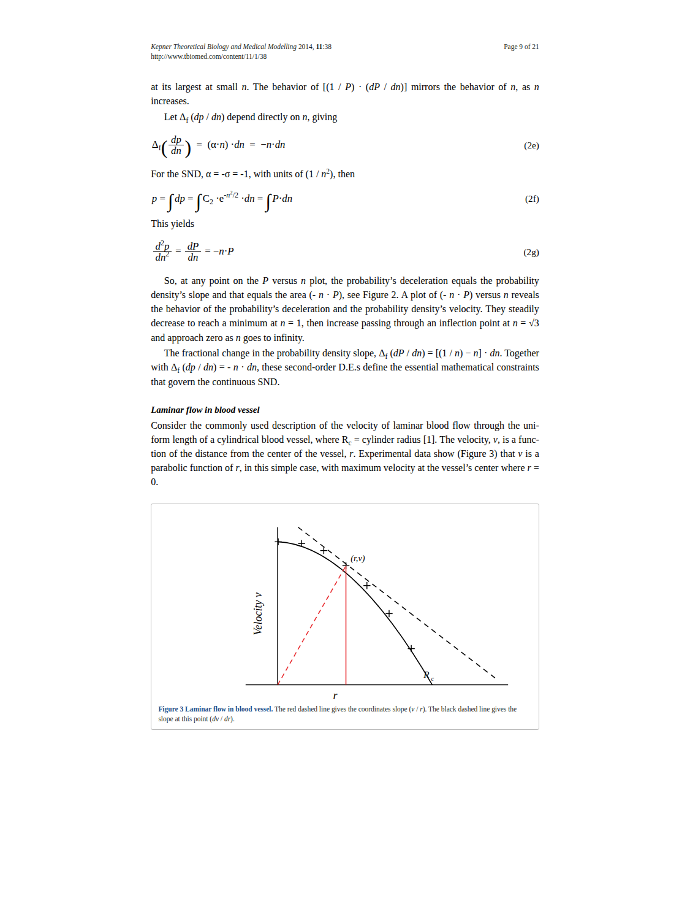Kepner Theoretical Biology and Medical Modelling 2014, 11:38 http://www.tbiomed.com/content/11/1/38
Page 9 of 21
at its largest at small n. The behavior of [(1 / P) · (dP / dn)] mirrors the behavior of n, as n increases.
Let Δf (dp / dn) depend directly on n, giving
Δf(dp dn) = (α·n) ·dn = −n·dn
(2e)
For the SND, α = -σ = -1, with units of (1 / n2), then
p = ∫dp = ∫C2 ·e-n2/2 ·dn = ∫P·dn
(2f)
This yields
d2p dn2 = dP dn = −n·P
(2g)
So, at any point on the P versus n plot, the probability’s deceleration equals the probability density’s slope and that equals the area (- n · P), see Figure 2. A plot of (- n · P) versus n reveals the behavior of the probability’s deceleration and the probability density’s velocity. They steadily decrease to reach a minimum at n = 1, then increase passing through an inflection point at n = √3 and approach zero as n goes to infinity.
The fractional change in the probability density slope, Δf (dP / dn) = [(1 / n) − n] · dn. Together with Δf (dp / dn) = - n · dn, these second-order D.E.s define the essential mathematical constraints that govern the continuous SND.
Laminar flow in blood vessel
Consider the commonly used description of the velocity of laminar blood flow through the uniform length of a cylindrical blood vessel, where Rc = cylinder radius [1]. The velocity, v, is a function of the distance from the center of the vessel, r. Experimental data show (Figure 3) that v is a parabolic function of r, in this simple case, with maximum velocity at the vessel’s center where r = 0.
(r,v) R c r Velocity v
Figure 3 Laminar flow in blood vessel. The red dashed line gives the coordinates slope (v / r). The black dashed line gives the slope at this point (dv / dr).